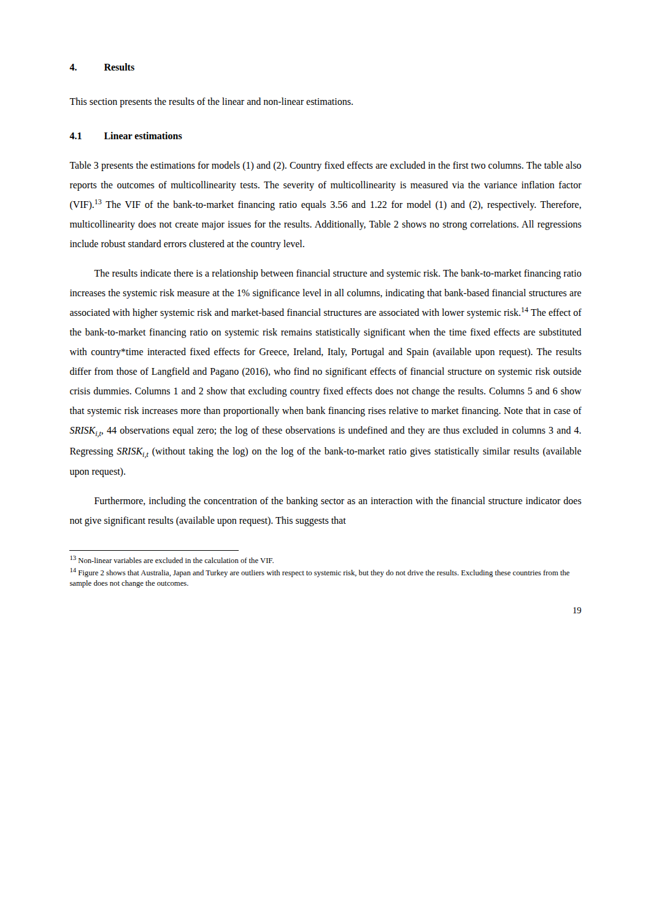4. Results
This section presents the results of the linear and non-linear estimations.
4.1 Linear estimations
Table 3 presents the estimations for models (1) and (2). Country fixed effects are excluded in the first two columns. The table also reports the outcomes of multicollinearity tests. The severity of multicollinearity is measured via the variance inflation factor (VIF).13 The VIF of the bank-to-market financing ratio equals 3.56 and 1.22 for model (1) and (2), respectively. Therefore, multicollinearity does not create major issues for the results. Additionally, Table 2 shows no strong correlations. All regressions include robust standard errors clustered at the country level.
The results indicate there is a relationship between financial structure and systemic risk. The bank-to-market financing ratio increases the systemic risk measure at the 1% significance level in all columns, indicating that bank-based financial structures are associated with higher systemic risk and market-based financial structures are associated with lower systemic risk.14 The effect of the bank-to-market financing ratio on systemic risk remains statistically significant when the time fixed effects are substituted with country*time interacted fixed effects for Greece, Ireland, Italy, Portugal and Spain (available upon request). The results differ from those of Langfield and Pagano (2016), who find no significant effects of financial structure on systemic risk outside crisis dummies. Columns 1 and 2 show that excluding country fixed effects does not change the results. Columns 5 and 6 show that systemic risk increases more than proportionally when bank financing rises relative to market financing. Note that in case of SRISKi,t, 44 observations equal zero; the log of these observations is undefined and they are thus excluded in columns 3 and 4. Regressing SRISKi,t (without taking the log) on the log of the bank-to-market ratio gives statistically similar results (available upon request).
Furthermore, including the concentration of the banking sector as an interaction with the financial structure indicator does not give significant results (available upon request). This suggests that
13 Non-linear variables are excluded in the calculation of the VIF.
14 Figure 2 shows that Australia, Japan and Turkey are outliers with respect to systemic risk, but they do not drive the results. Excluding these countries from the sample does not change the outcomes.
19